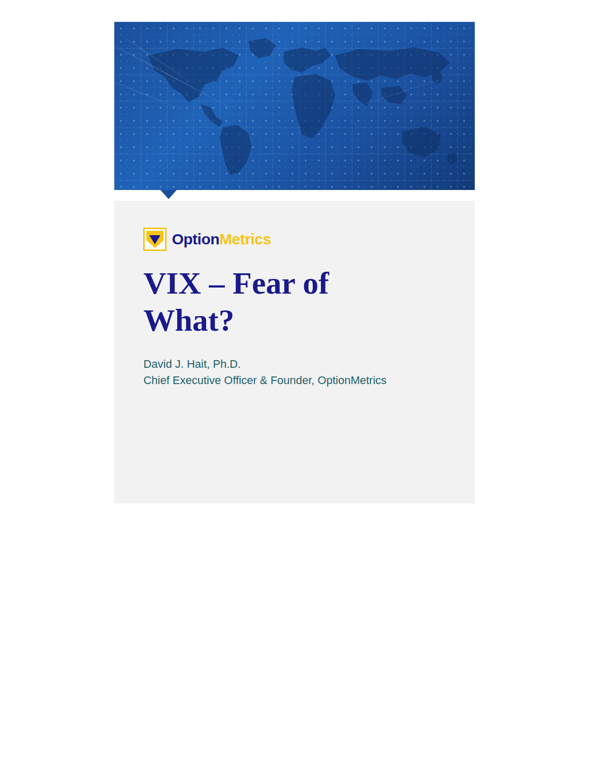Option Metrics
VIX – Fear of What?
David J. Hait, Ph.D. Chief Executive Officer & Founder, OptionMetrics